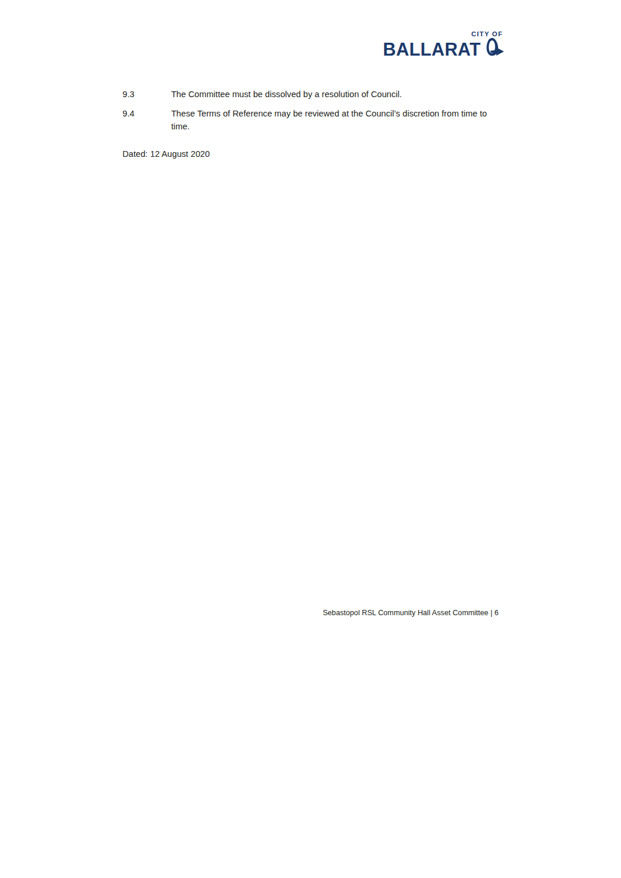City of
BALLARAT
9.3
The Committee must be dissolved by a resolution of Council.
9.4
These Terms of Reference may be reviewed at the Council’s discretion from time to time.
Dated: 12 August 2020
Sebastopol RSL Community Hall Asset Committee | 6